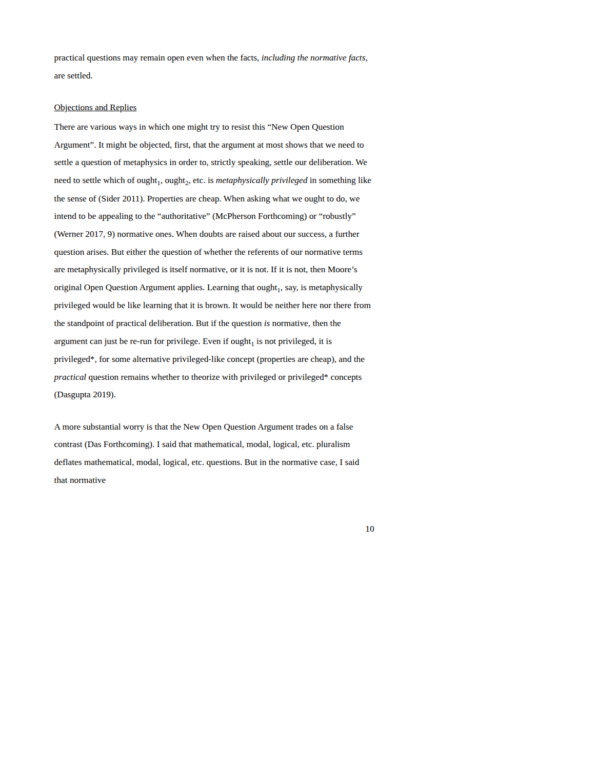practical questions may remain open even when the facts, including the normative facts, are settled.
Objections and Replies
There are various ways in which one might try to resist this “New Open Question Argument”. It might be objected, first, that the argument at most shows that we need to settle a question of metaphysics in order to, strictly speaking, settle our deliberation. We need to settle which of ought1, ought2, etc. is metaphysically privileged in something like the sense of (Sider 2011). Properties are cheap. When asking what we ought to do, we intend to be appealing to the “authoritative” (McPherson Forthcoming) or “robustly” (Werner 2017, 9) normative ones. When doubts are raised about our success, a further question arises. But either the question of whether the referents of our normative terms are metaphysically privileged is itself normative, or it is not. If it is not, then Moore’s original Open Question Argument applies. Learning that ought1, say, is metaphysically privileged would be like learning that it is brown. It would be neither here nor there from the standpoint of practical deliberation. But if the question is normative, then the argument can just be re-run for privilege. Even if ought1 is not privileged, it is privileged*, for some alternative privileged-like concept (properties are cheap), and the practical question remains whether to theorize with privileged or privileged* concepts (Dasgupta 2019).
A more substantial worry is that the New Open Question Argument trades on a false contrast (Das Forthcoming). I said that mathematical, modal, logical, etc. pluralism deflates mathematical, modal, logical, etc. questions. But in the normative case, I said that normative
10